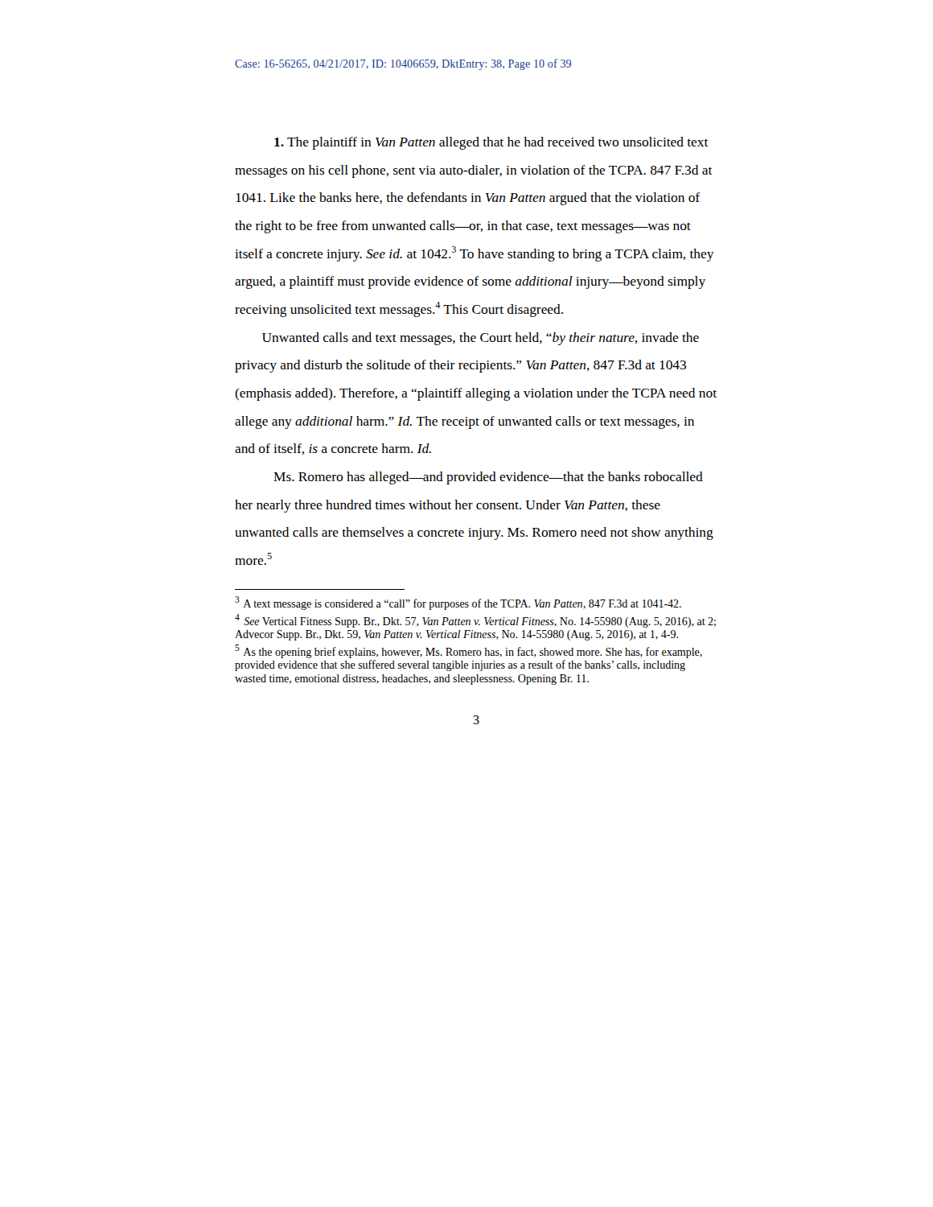Case: 16-56265, 04/21/2017, ID: 10406659, DktEntry: 38, Page 10 of 39
1. The plaintiff in Van Patten alleged that he had received two unsolicited text messages on his cell phone, sent via auto-dialer, in violation of the TCPA. 847 F.3d at 1041. Like the banks here, the defendants in Van Patten argued that the violation of the right to be free from unwanted calls—or, in that case, text messages—was not itself a concrete injury. See id. at 1042.3 To have standing to bring a TCPA claim, they argued, a plaintiff must provide evidence of some additional injury—beyond simply receiving unsolicited text messages.4 This Court disagreed.
Unwanted calls and text messages, the Court held, “by their nature, invade the privacy and disturb the solitude of their recipients.” Van Patten, 847 F.3d at 1043 (emphasis added). Therefore, a “plaintiff alleging a violation under the TCPA need not allege any additional harm.” Id. The receipt of unwanted calls or text messages, in and of itself, is a concrete harm. Id.
Ms. Romero has alleged—and provided evidence—that the banks robocalled her nearly three hundred times without her consent. Under Van Patten, these unwanted calls are themselves a concrete injury. Ms. Romero need not show anything more.5
3 A text message is considered a “call” for purposes of the TCPA. Van Patten, 847 F.3d at 1041-42.
4 See Vertical Fitness Supp. Br., Dkt. 57, Van Patten v. Vertical Fitness, No. 14-55980 (Aug. 5, 2016), at 2; Advecor Supp. Br., Dkt. 59, Van Patten v. Vertical Fitness, No. 14-55980 (Aug. 5, 2016), at 1, 4-9.
5 As the opening brief explains, however, Ms. Romero has, in fact, showed more. She has, for example, provided evidence that she suffered several tangible injuries as a result of the banks’ calls, including wasted time, emotional distress, headaches, and sleeplessness. Opening Br. 11.
3